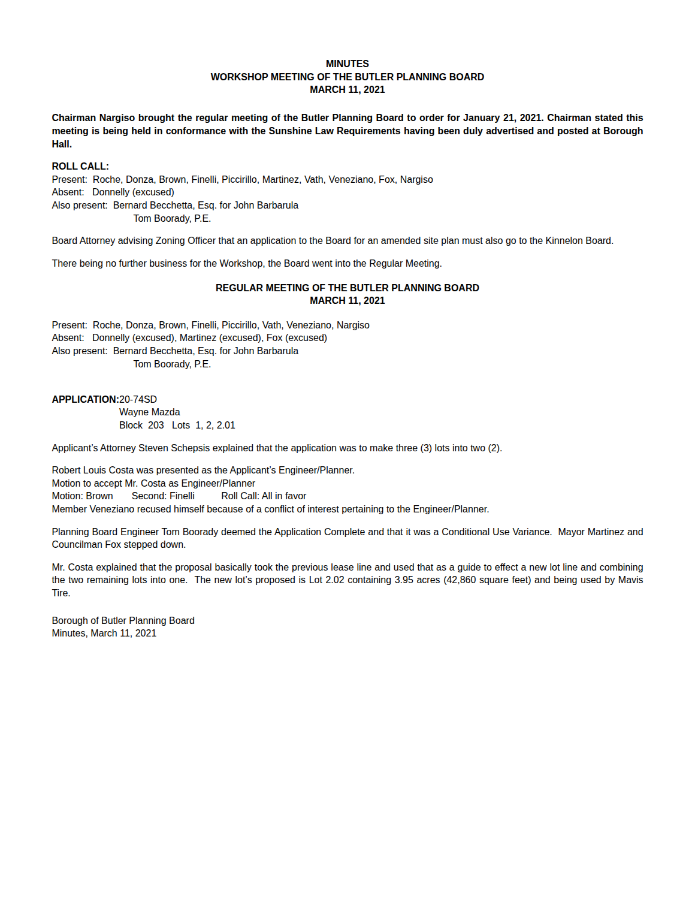MINUTES
WORKSHOP MEETING OF THE BUTLER PLANNING BOARD
MARCH 11, 2021
Chairman Nargiso brought the regular meeting of the Butler Planning Board to order for January 21, 2021. Chairman stated this meeting is being held in conformance with the Sunshine Law Requirements having been duly advertised and posted at Borough Hall.
ROLL CALL:
Present: Roche, Donza, Brown, Finelli, Piccirillo, Martinez, Vath, Veneziano, Fox, Nargiso
Absent: Donnelly (excused)
Also present: Bernard Becchetta, Esq. for John Barbarula
Tom Boorady, P.E.
Board Attorney advising Zoning Officer that an application to the Board for an amended site plan must also go to the Kinnelon Board.
There being no further business for the Workshop, the Board went into the Regular Meeting.
REGULAR MEETING OF THE BUTLER PLANNING BOARD
MARCH 11, 2021
Present: Roche, Donza, Brown, Finelli, Piccirillo, Vath, Veneziano, Nargiso
Absent: Donnelly (excused), Martinez (excused), Fox (excused)
Also present: Bernard Becchetta, Esq. for John Barbarula
Tom Boorady, P.E.
| APPLICATION: | 20-74SD |
| | Wayne Mazda |
| | Block 203 Lots 1, 2, 2.01 |
Applicant’s Attorney Steven Schepsis explained that the application was to make three (3) lots into two (2).
Robert Louis Costa was presented as the Applicant’s Engineer/Planner.
Motion to accept Mr. Costa as Engineer/Planner
Motion: Brown Second: Finelli Roll Call: All in favor
Member Veneziano recused himself because of a conflict of interest pertaining to the Engineer/Planner.
Planning Board Engineer Tom Boorady deemed the Application Complete and that it was a Conditional Use Variance. Mayor Martinez and Councilman Fox stepped down.
Mr. Costa explained that the proposal basically took the previous lease line and used that as a guide to effect a new lot line and combining the two remaining lots into one. The new lot’s proposed is Lot 2.02 containing 3.95 acres (42,860 square feet) and being used by Mavis Tire.
Borough of Butler Planning Board
Minutes, March 11, 2021